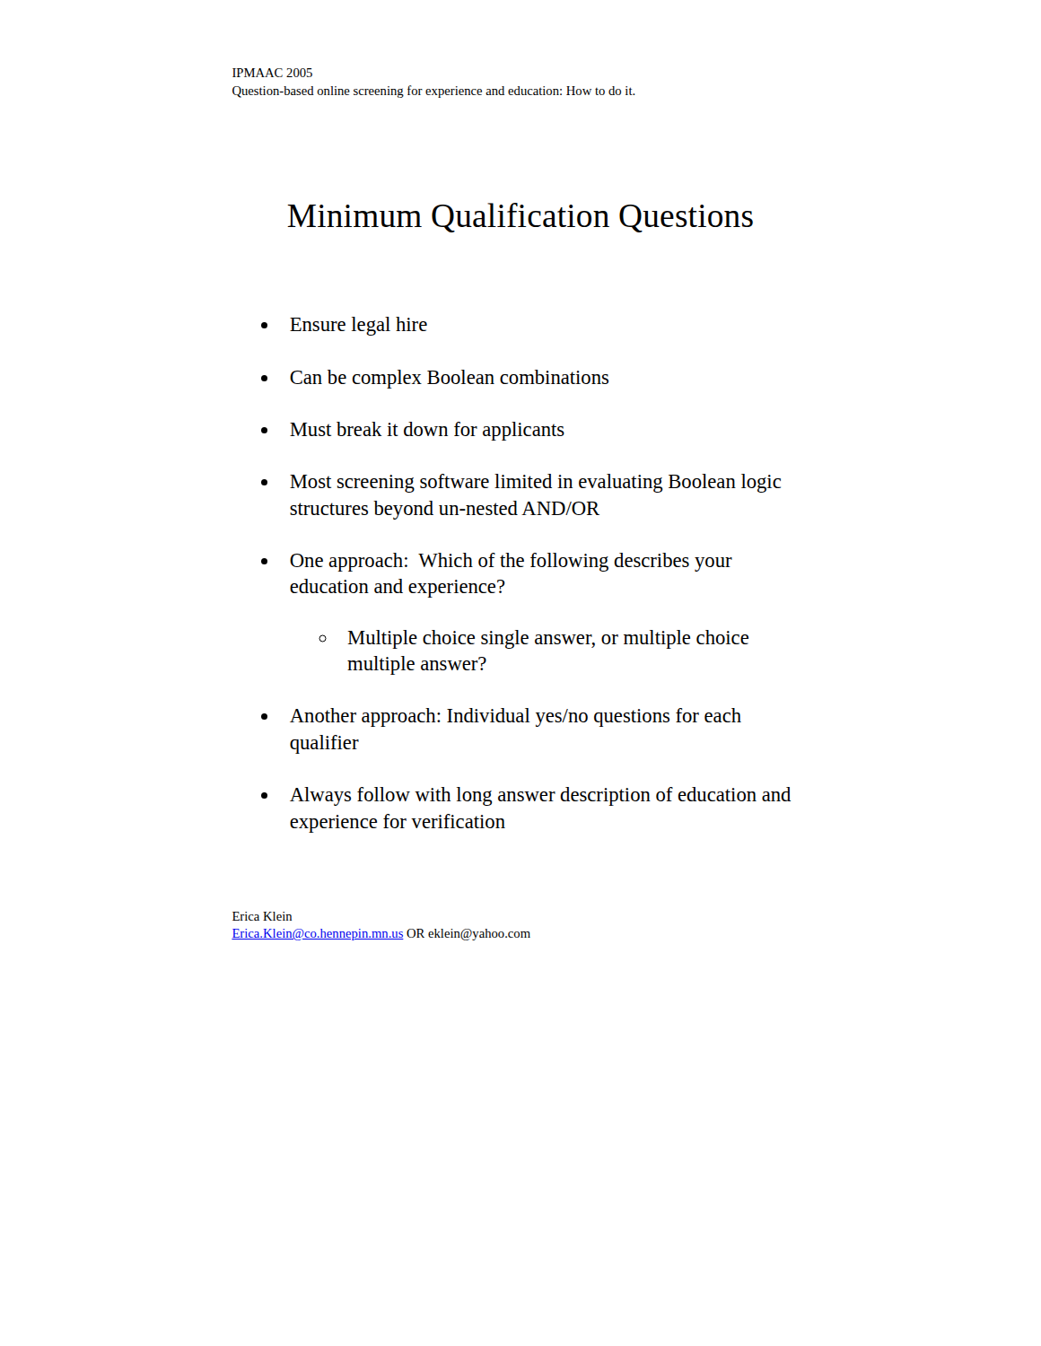IPMAAC 2005
Question-based online screening for experience and education: How to do it.
Minimum Qualification Questions
Ensure legal hire
Can be complex Boolean combinations
Must break it down for applicants
Most screening software limited in evaluating Boolean logic structures beyond un-nested AND/OR
One approach: Which of the following describes your education and experience?
Multiple choice single answer, or multiple choice multiple answer?
Another approach: Individual yes/no questions for each qualifier
Always follow with long answer description of education and experience for verification
Erica Klein
Erica.Klein@co.hennepin.mn.us OR eklein@yahoo.com